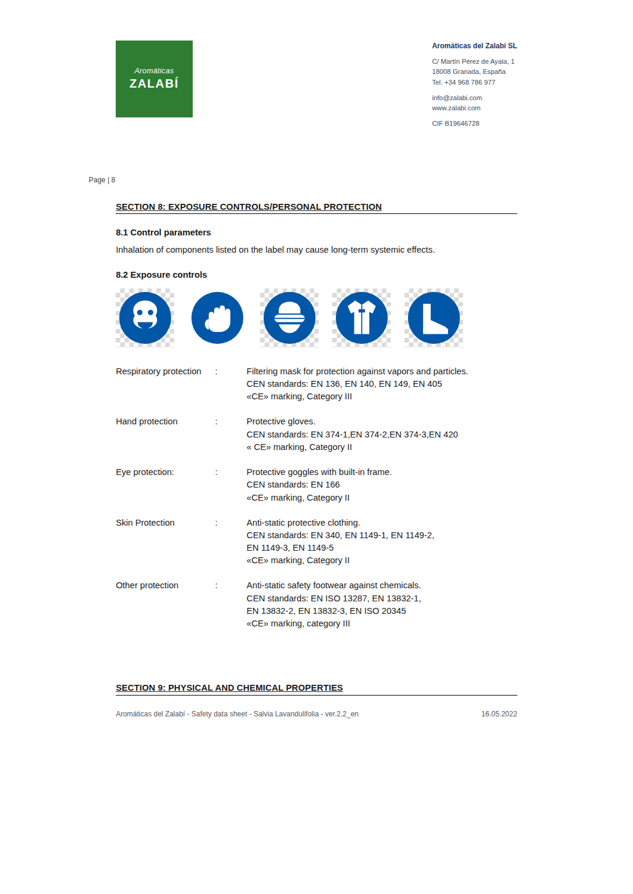Page | 8
Aromáticas ZALABÍ
Aromáticas del Zalabí SL
C/ Martín Pérez de Ayala, 1
18008 Granada, España
Tel. +34 968 786 977
info@zalabi.com
www.zalabi.com
CIF B19646728
SECTION 8: EXPOSURE CONTROLS/PERSONAL PROTECTION
8.1 Control parameters
Inhalation of components listed on the label may cause long-term systemic effects.
8.2 Exposure controls
| Respiratory protection | : | Filtering mask for protection against vapors and particles. CEN standards: EN 136, EN 140, EN 149, EN 405 «CE» marking, Category III |
| Hand protection | : | Protective gloves. CEN standards: EN 374-1,EN 374-2,EN 374-3,EN 420 « CE» marking, Category II |
| Eye protection: | : | Protective goggles with built-in frame. CEN standards: EN 166 «CE» marking, Category II |
| Skin Protection | : | Anti-static protective clothing. CEN standards: EN 340, EN 1149-1, EN 1149-2, EN 1149-3, EN 1149-5 «CE» marking, Category II |
| Other protection | : | Anti-static safety footwear against chemicals. CEN standards: EN ISO 13287, EN 13832-1, EN 13832-2, EN 13832-3, EN ISO 20345 «CE» marking, category III |
SECTION 9: PHYSICAL AND CHEMICAL PROPERTIES
Aromáticas del Zalabí - Safety data sheet - Salvia Lavandulifolia - ver.2.2_en 16.05.2022